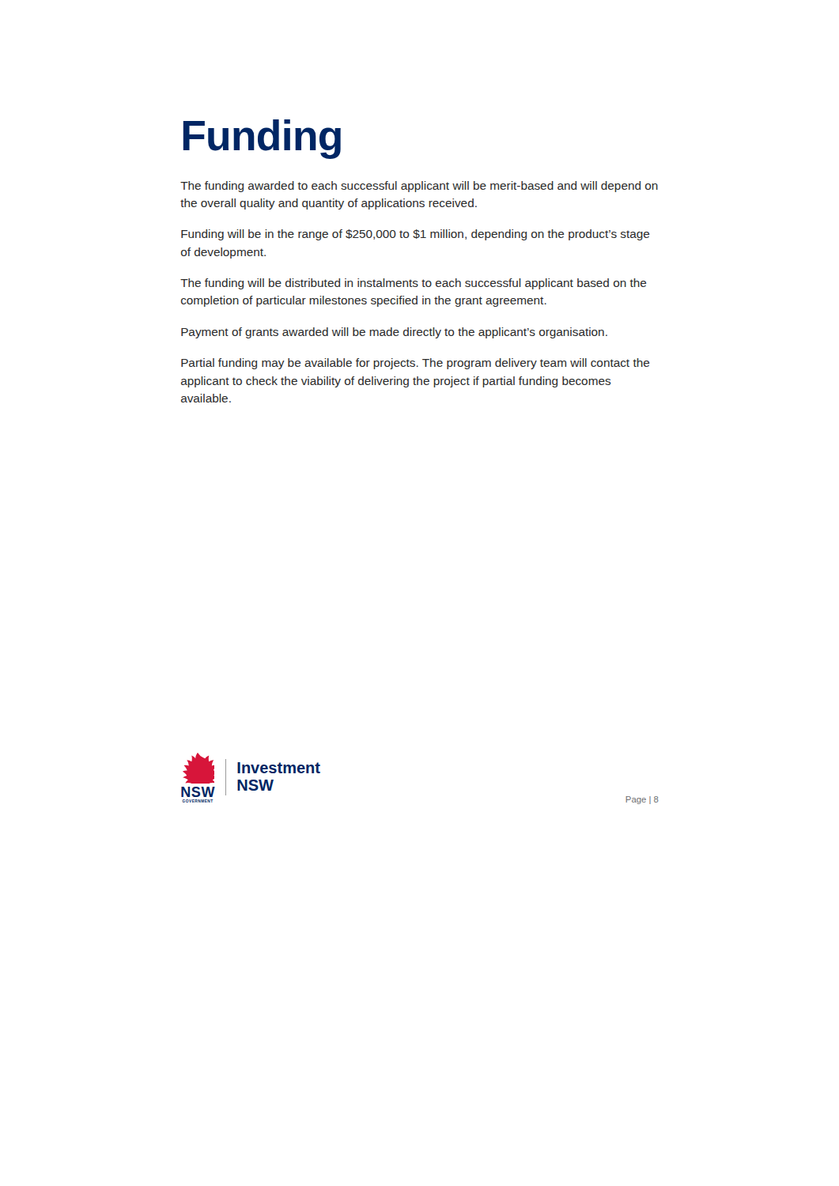Funding
The funding awarded to each successful applicant will be merit-based and will depend on the overall quality and quantity of applications received.
Funding will be in the range of $250,000 to $1 million, depending on the product’s stage of development.
The funding will be distributed in instalments to each successful applicant based on the completion of particular milestones specified in the grant agreement.
Payment of grants awarded will be made directly to the applicant’s organisation.
Partial funding may be available for projects. The program delivery team will contact the applicant to check the viability of delivering the project if partial funding becomes available.
NSW GOVERNMENT
Investment NSW
Page | 8